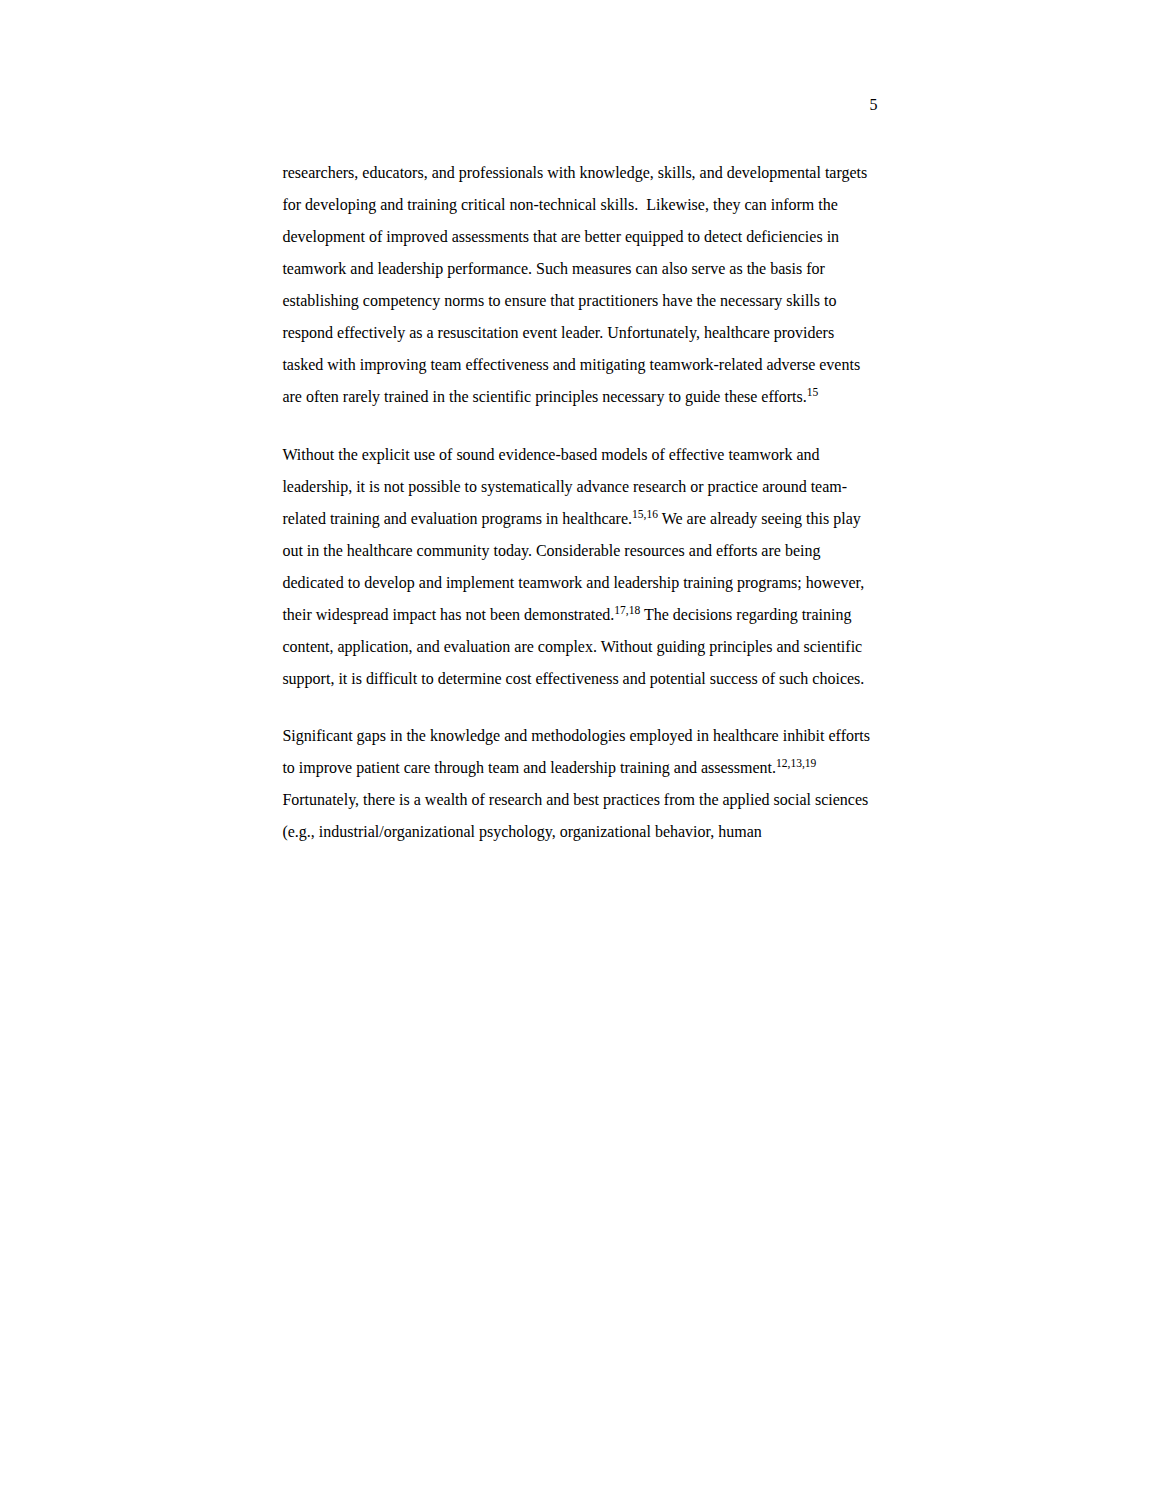5
researchers, educators, and professionals with knowledge, skills, and developmental targets for developing and training critical non-technical skills. Likewise, they can inform the development of improved assessments that are better equipped to detect deficiencies in teamwork and leadership performance. Such measures can also serve as the basis for establishing competency norms to ensure that practitioners have the necessary skills to respond effectively as a resuscitation event leader. Unfortunately, healthcare providers tasked with improving team effectiveness and mitigating teamwork-related adverse events are often rarely trained in the scientific principles necessary to guide these efforts.15
Without the explicit use of sound evidence-based models of effective teamwork and leadership, it is not possible to systematically advance research or practice around team-related training and evaluation programs in healthcare.15,16 We are already seeing this play out in the healthcare community today. Considerable resources and efforts are being dedicated to develop and implement teamwork and leadership training programs; however, their widespread impact has not been demonstrated.17,18 The decisions regarding training content, application, and evaluation are complex. Without guiding principles and scientific support, it is difficult to determine cost effectiveness and potential success of such choices.
Significant gaps in the knowledge and methodologies employed in healthcare inhibit efforts to improve patient care through team and leadership training and assessment.12,13,19 Fortunately, there is a wealth of research and best practices from the applied social sciences (e.g., industrial/organizational psychology, organizational behavior, human